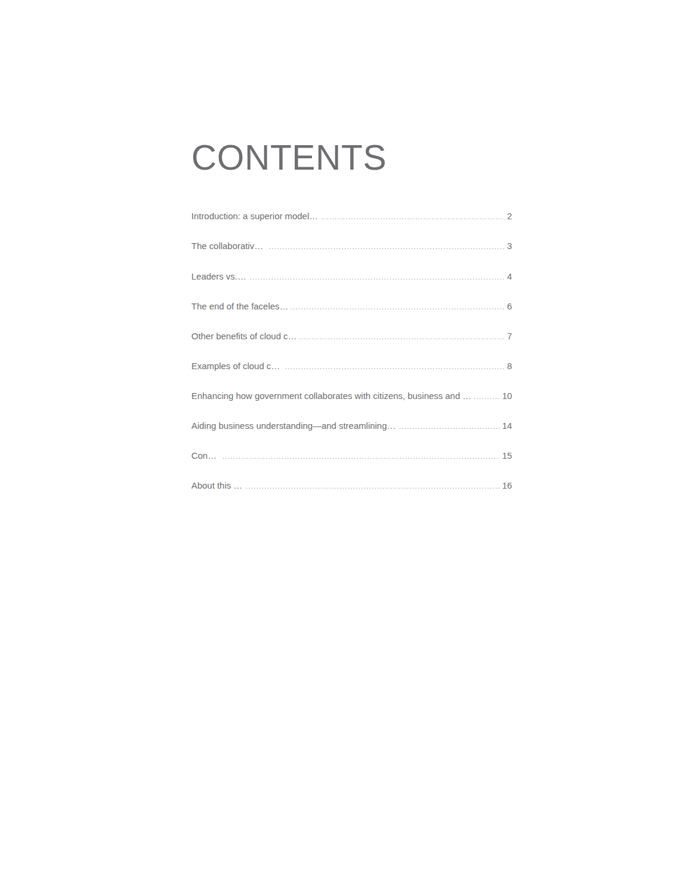CONTENTS
Introduction: a superior model for collaboration................................................................................................. 2
The collaborative revolution............................................................................................................................. 3
Leaders vs. laggards......................................................................................................................................... 4
The end of the faceless employee............................................................................................................. 6
Other benefits of cloud collaboration....................................................................................................... 7
Examples of cloud collaboration............................................................................................................... 8
Enhancing how government collaborates with citizens, business and other agencies........... 10
Aiding business understanding—and streamlining the IT footprint.............................................. 14
Conclusion......................................................................................................................................................... 15
About this research......................................................................................................................................... 16